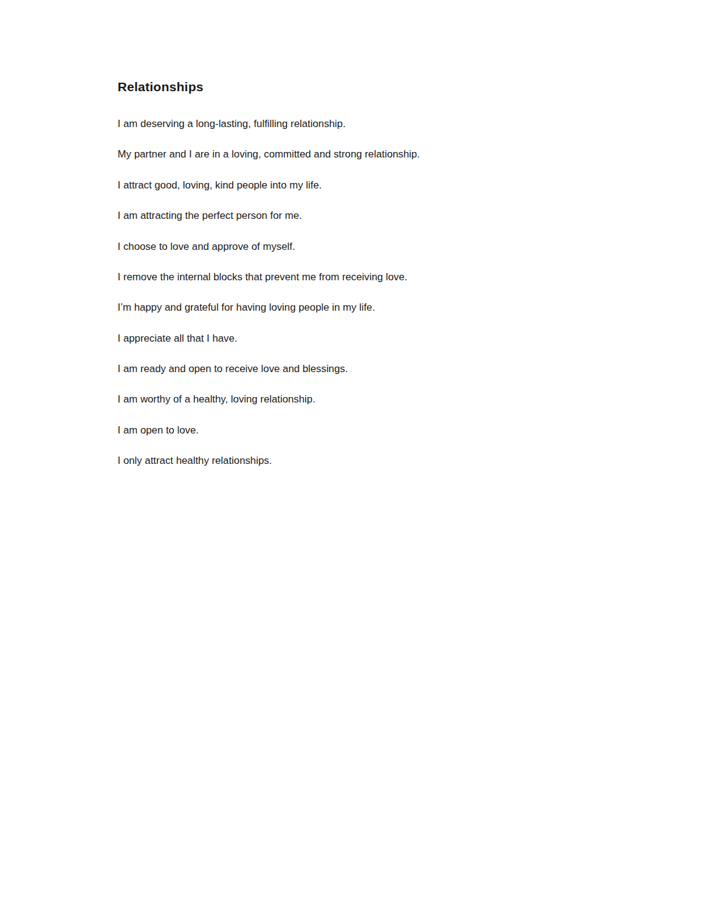Relationships
I am deserving a long-lasting, fulfilling relationship.
My partner and I are in a loving, committed and strong relationship.
I attract good, loving, kind people into my life.
I am attracting the perfect person for me.
I choose to love and approve of myself.
I remove the internal blocks that prevent me from receiving love.
I’m happy and grateful for having loving people in my life.
I appreciate all that I have.
I am ready and open to receive love and blessings.
I am worthy of a healthy, loving relationship.
I am open to love.
I only attract healthy relationships.